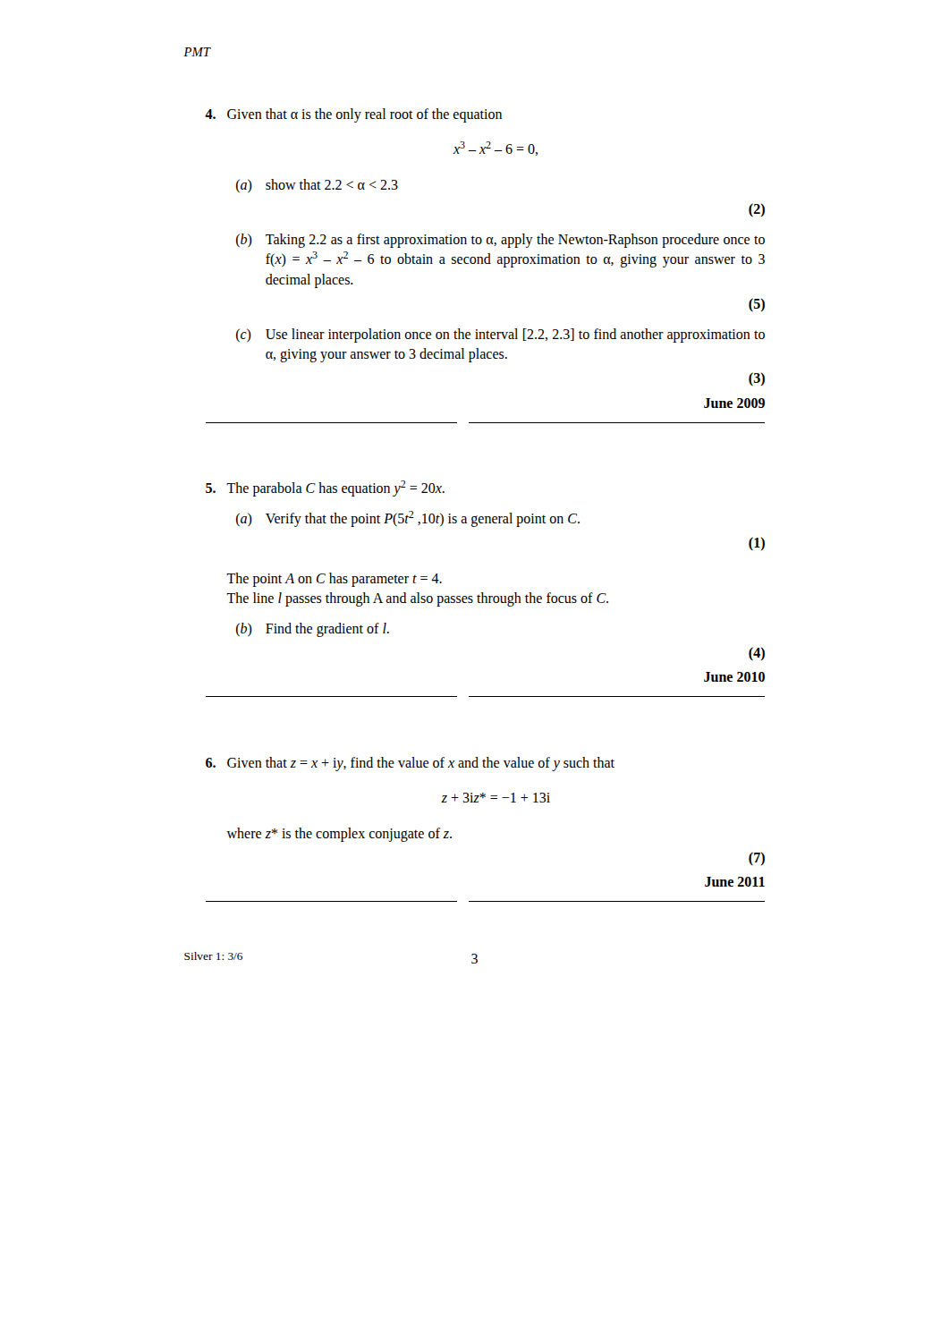PMT
4.
Given that α is the only real root of the equation
x3 – x2 – 6 = 0,
(a)
show that 2.2 < α < 2.3
(2)
(b)
Taking 2.2 as a first approximation to α, apply the Newton-Raphson procedure once to f(x) = x3 – x2 – 6 to obtain a second approximation to α, giving your answer to 3 decimal places.
(5)
(c)
Use linear interpolation once on the interval [2.2, 2.3] to find another approximation to α, giving your answer to 3 decimal places.
(3)
June 2009
5.
The parabola C has equation y2 = 20x.
(a)
Verify that the point P(5t2 ,10t) is a general point on C.
(1)
The point A on C has parameter t = 4.
The line l passes through A and also passes through the focus of C.
(b)
Find the gradient of l.
(4)
June 2010
6.
Given that z = x + iy, find the value of x and the value of y such that
z + 3iz* = −1 + 13i
where z* is the complex conjugate of z.
(7)
June 2011
Silver 1: 3/6 3